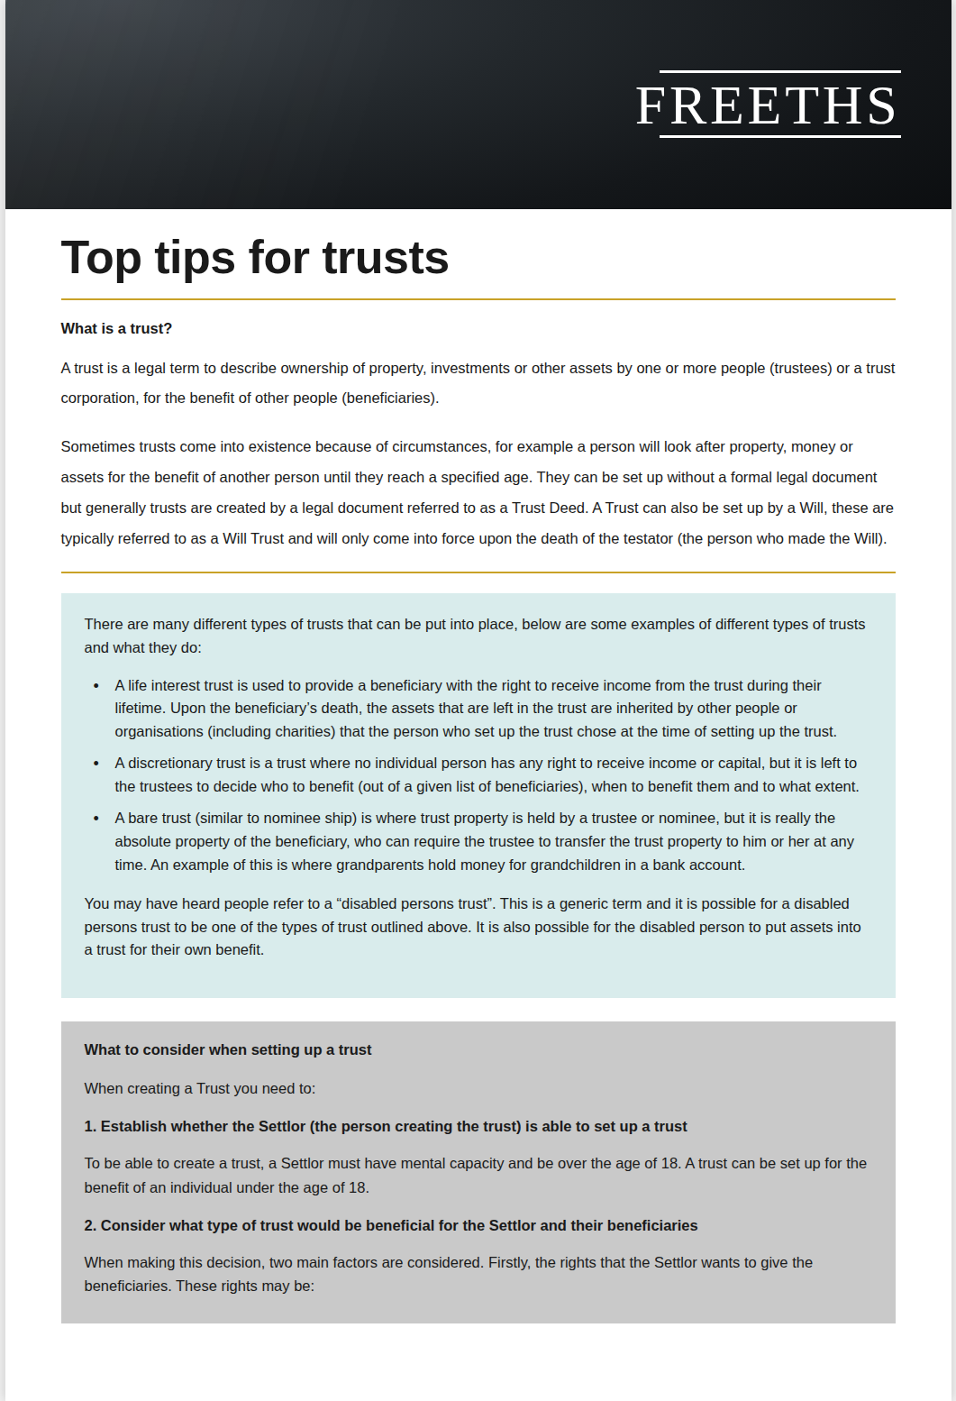FREETHS
Top tips for trusts
What is a trust?
A trust is a legal term to describe ownership of property, investments or other assets by one or more people (trustees) or a trust corporation, for the benefit of other people (beneficiaries).
Sometimes trusts come into existence because of circumstances, for example a person will look after property, money or assets for the benefit of another person until they reach a specified age. They can be set up without a formal legal document but generally trusts are created by a legal document referred to as a Trust Deed. A Trust can also be set up by a Will, these are typically referred to as a Will Trust and will only come into force upon the death of the testator (the person who made the Will).
There are many different types of trusts that can be put into place, below are some examples of different types of trusts and what they do:
A life interest trust is used to provide a beneficiary with the right to receive income from the trust during their lifetime. Upon the beneficiary’s death, the assets that are left in the trust are inherited by other people or organisations (including charities) that the person who set up the trust chose at the time of setting up the trust.
A discretionary trust is a trust where no individual person has any right to receive income or capital, but it is left to the trustees to decide who to benefit (out of a given list of beneficiaries), when to benefit them and to what extent.
A bare trust (similar to nominee ship) is where trust property is held by a trustee or nominee, but it is really the absolute property of the beneficiary, who can require the trustee to transfer the trust property to him or her at any time. An example of this is where grandparents hold money for grandchildren in a bank account.
You may have heard people refer to a “disabled persons trust”. This is a generic term and it is possible for a disabled persons trust to be one of the types of trust outlined above. It is also possible for the disabled person to put assets into a trust for their own benefit.
What to consider when setting up a trust
When creating a Trust you need to:
1. Establish whether the Settlor (the person creating the trust) is able to set up a trust
To be able to create a trust, a Settlor must have mental capacity and be over the age of 18. A trust can be set up for the benefit of an individual under the age of 18.
2. Consider what type of trust would be beneficial for the Settlor and their beneficiaries
When making this decision, two main factors are considered. Firstly, the rights that the Settlor wants to give the beneficiaries. These rights may be: